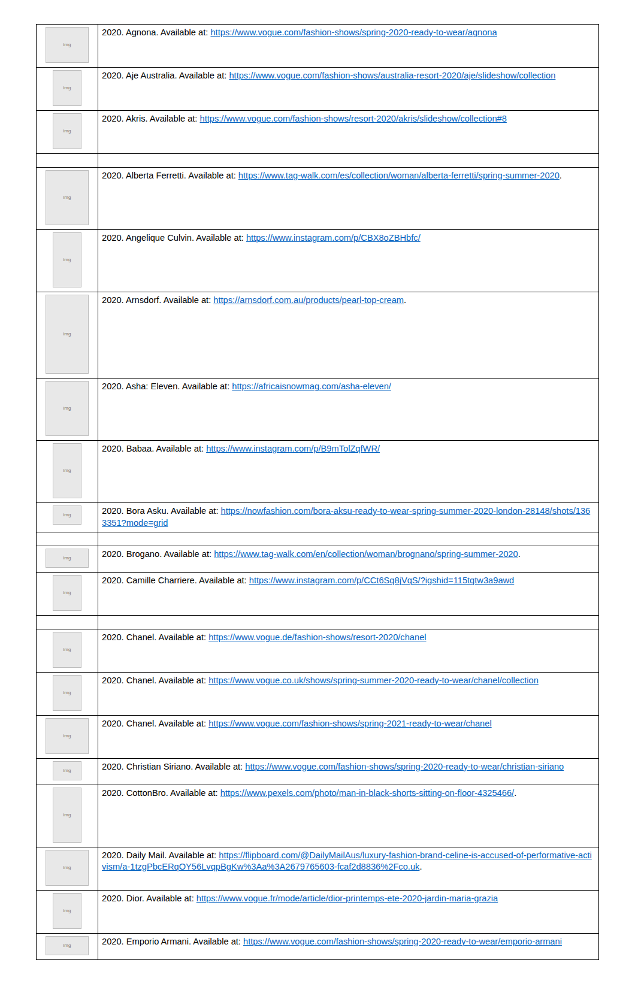| img | 2020. Agnona. Available at: https://www.vogue.com/fashion-shows/spring-2020-ready-to-wear/agnona |
| img | 2020. Aje Australia. Available at: https://www.vogue.com/fashion-shows/australia-resort-2020/aje/slideshow/collection |
| img | 2020. Akris. Available at: https://www.vogue.com/fashion-shows/resort-2020/akris/slideshow/collection#8 |
| img | 2020. Alberta Ferretti. Available at: https://www.tag-walk.com/es/collection/woman/alberta-ferretti/spring-summer-2020 . |
| img | 2020. Angelique Culvin. Available at: https://www.instagram.com/p/CBX8oZBHbfc/ |
| img | 2020. Arnsdorf. Available at: https://arnsdorf.com.au/products/pearl-top-cream . |
| img | 2020. Asha: Eleven. Available at: https://africaisnowmag.com/asha-eleven/ |
| img | 2020. Babaa. Available at: https://www.instagram.com/p/B9mTolZqfWR/ |
| img | 2020. Bora Asku. Available at: https://nowfashion.com/bora-aksu-ready-to-wear-spring-summer-2020-london-28148/shots/1363351?mode=grid |
| img | 2020. Brogano. Available at: https://www.tag-walk.com/en/collection/woman/brognano/spring-summer-2020 . |
| img | 2020. Camille Charriere. Available at: https://www.instagram.com/p/CCt6Sq8jVqS/?igshid=115tqtw3a9awd |
| img | 2020. Chanel. Available at: https://www.vogue.de/fashion-shows/resort-2020/chanel |
| img | 2020. Chanel. Available at: https://www.vogue.co.uk/shows/spring-summer-2020-ready-to-wear/chanel/collection |
| img | 2020. Chanel. Available at: https://www.vogue.com/fashion-shows/spring-2021-ready-to-wear/chanel |
| img | 2020. Christian Siriano. Available at: https://www.vogue.com/fashion-shows/spring-2020-ready-to-wear/christian-siriano |
| img | 2020. CottonBro. Available at: https://www.pexels.com/photo/man-in-black-shorts-sitting-on-floor-4325466/ . |
| img | 2020. Daily Mail. Available at: https://flipboard.com/@DailyMailAus/luxury-fashion-brand-celine-is-accused-of-performative-activism/a-1tzgPbcERqOY56LvqpBgKw%3Aa%3A2679765603-fcaf2d8836%2Fco.uk . |
| img | 2020. Dior. Available at: https://www.vogue.fr/mode/article/dior-printemps-ete-2020-jardin-maria-grazia |
| img | 2020. Emporio Armani. Available at: https://www.vogue.com/fashion-shows/spring-2020-ready-to-wear/emporio-armani |